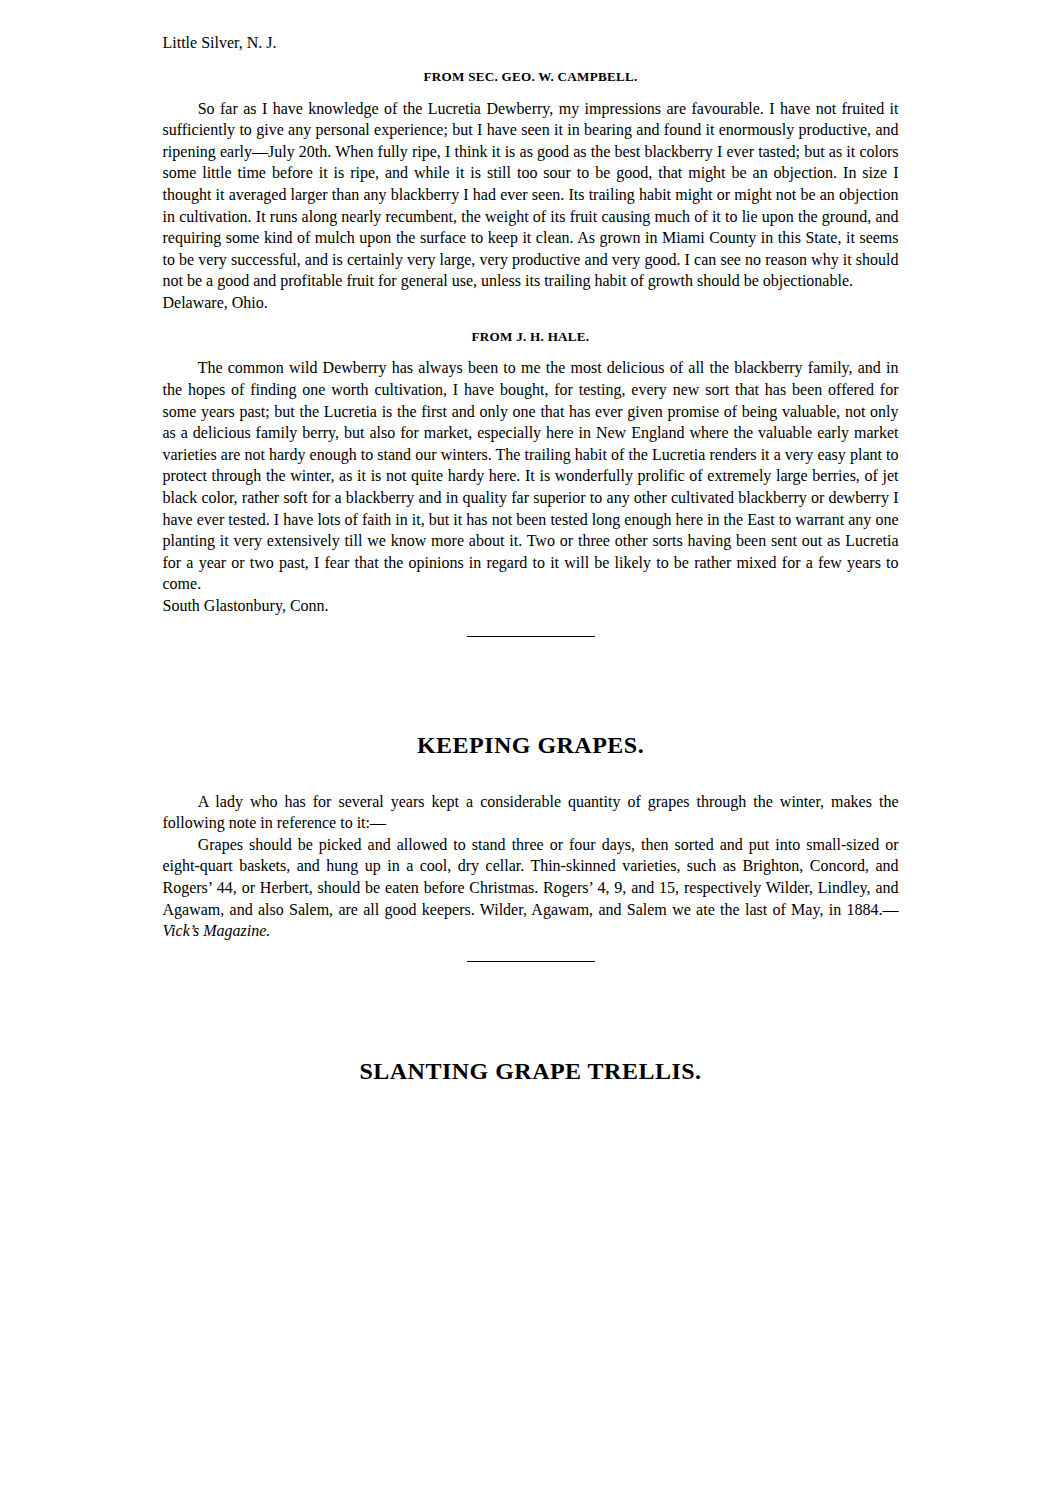Little Silver, N. J.
FROM SEC. GEO. W. CAMPBELL.
So far as I have knowledge of the Lucretia Dewberry, my impressions are favourable. I have not fruited it sufficiently to give any personal experience; but I have seen it in bearing and found it enormously productive, and ripening early—July 20th. When fully ripe, I think it is as good as the best blackberry I ever tasted; but as it colors some little time before it is ripe, and while it is still too sour to be good, that might be an objection. In size I thought it averaged larger than any blackberry I had ever seen. Its trailing habit might or might not be an objection in cultivation. It runs along nearly recumbent, the weight of its fruit causing much of it to lie upon the ground, and requiring some kind of mulch upon the surface to keep it clean. As grown in Miami County in this State, it seems to be very successful, and is certainly very large, very productive and very good. I can see no reason why it should not be a good and profitable fruit for general use, unless its trailing habit of growth should be objectionable.
Delaware, Ohio.
FROM J. H. HALE.
The common wild Dewberry has always been to me the most delicious of all the blackberry family, and in the hopes of finding one worth cultivation, I have bought, for testing, every new sort that has been offered for some years past; but the Lucretia is the first and only one that has ever given promise of being valuable, not only as a delicious family berry, but also for market, especially here in New England where the valuable early market varieties are not hardy enough to stand our winters. The trailing habit of the Lucretia renders it a very easy plant to protect through the winter, as it is not quite hardy here. It is wonderfully prolific of extremely large berries, of jet black color, rather soft for a blackberry and in quality far superior to any other cultivated blackberry or dewberry I have ever tested. I have lots of faith in it, but it has not been tested long enough here in the East to warrant any one planting it very extensively till we know more about it. Two or three other sorts having been sent out as Lucretia for a year or two past, I fear that the opinions in regard to it will be likely to be rather mixed for a few years to come.
South Glastonbury, Conn.
KEEPING GRAPES.
A lady who has for several years kept a considerable quantity of grapes through the winter, makes the following note in reference to it:—
Grapes should be picked and allowed to stand three or four days, then sorted and put into small-sized or eight-quart baskets, and hung up in a cool, dry cellar. Thin-skinned varieties, such as Brighton, Concord, and Rogers’ 44, or Herbert, should be eaten before Christmas. Rogers’ 4, 9, and 15, respectively Wilder, Lindley, and Agawam, and also Salem, are all good keepers. Wilder, Agawam, and Salem we ate the last of May, in 1884.—Vick’s Magazine.
SLANTING GRAPE TRELLIS.